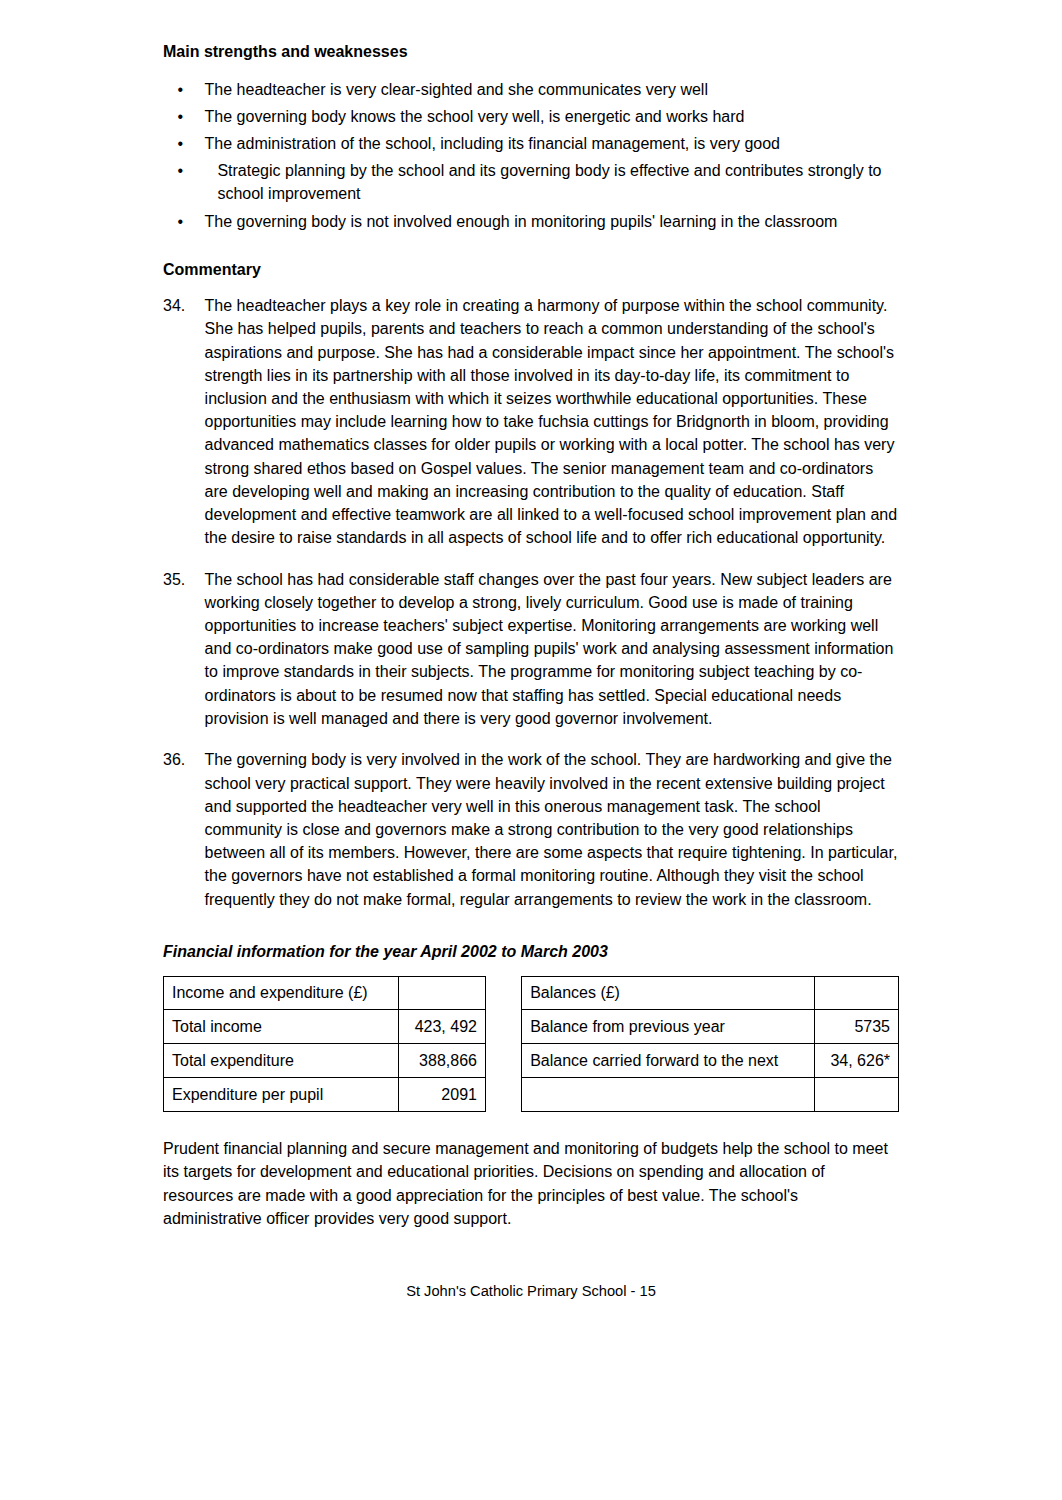Main strengths and weaknesses
The headteacher is very clear-sighted and she communicates very well
The governing body knows the school very well, is energetic and works hard
The administration of the school, including its financial management, is very good
Strategic planning by the school and its governing body is effective and contributes strongly to school improvement
The governing body is not involved enough in monitoring pupils' learning in the classroom
Commentary
The headteacher plays a key role in creating a harmony of purpose within the school community. She has helped pupils, parents and teachers to reach a common understanding of the school's aspirations and purpose. She has had a considerable impact since her appointment. The school's strength lies in its partnership with all those involved in its day-to-day life, its commitment to inclusion and the enthusiasm with which it seizes worthwhile educational opportunities. These opportunities may include learning how to take fuchsia cuttings for Bridgnorth in bloom, providing advanced mathematics classes for older pupils or working with a local potter. The school has very strong shared ethos based on Gospel values. The senior management team and co-ordinators are developing well and making an increasing contribution to the quality of education. Staff development and effective teamwork are all linked to a well-focused school improvement plan and the desire to raise standards in all aspects of school life and to offer rich educational opportunity.
The school has had considerable staff changes over the past four years. New subject leaders are working closely together to develop a strong, lively curriculum. Good use is made of training opportunities to increase teachers' subject expertise. Monitoring arrangements are working well and co-ordinators make good use of sampling pupils' work and analysing assessment information to improve standards in their subjects. The programme for monitoring subject teaching by co-ordinators is about to be resumed now that staffing has settled. Special educational needs provision is well managed and there is very good governor involvement.
The governing body is very involved in the work of the school. They are hardworking and give the school very practical support. They were heavily involved in the recent extensive building project and supported the headteacher very well in this onerous management task. The school community is close and governors make a strong contribution to the very good relationships between all of its members. However, there are some aspects that require tightening. In particular, the governors have not established a formal monitoring routine. Although they visit the school frequently they do not make formal, regular arrangements to review the work in the classroom.
Financial information for the year April 2002 to March 2003
| Income and expenditure (£) | | | Balances (£) | |
| Total income | 423, 492 | | Balance from previous year | 5735 |
| Total expenditure | 388,866 | | Balance carried forward to the next | 34, 626* |
| Expenditure per pupil | 2091 | | | |
Prudent financial planning and secure management and monitoring of budgets help the school to meet its targets for development and educational priorities. Decisions on spending and allocation of resources are made with a good appreciation for the principles of best value. The school's administrative officer provides very good support.
St John's Catholic Primary School - 15